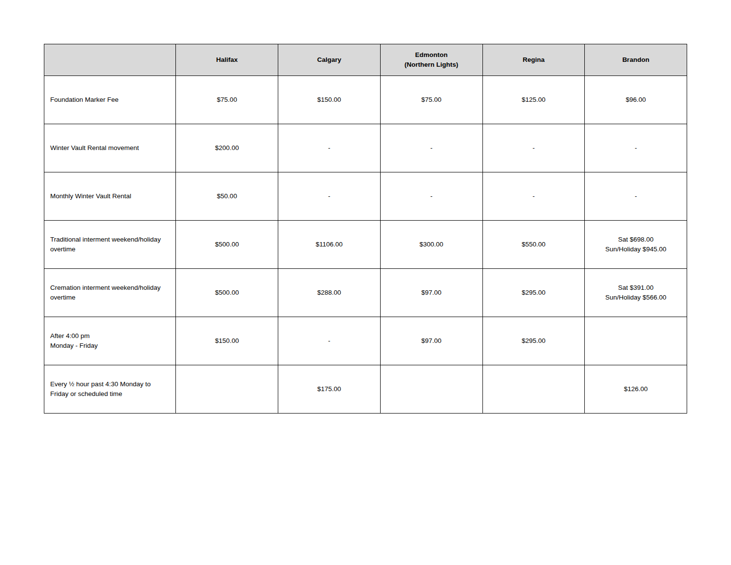| | Halifax | Calgary | Edmonton (Northern Lights) | Regina | Brandon |
| --- | --- | --- | --- | --- | --- |
| Foundation Marker Fee | $75.00 | $150.00 | $75.00 | $125.00 | $96.00 |
| Winter Vault Rental movement | $200.00 | - | - | - | - |
| Monthly Winter Vault Rental | $50.00 | - | - | - | - |
| Traditional interment weekend/holiday overtime | $500.00 | $1106.00 | $300.00 | $550.00 | Sat $698.00 Sun/Holiday $945.00 |
| Cremation interment weekend/holiday overtime | $500.00 | $288.00 | $97.00 | $295.00 | Sat $391.00 Sun/Holiday $566.00 |
| After 4:00 pm Monday - Friday | $150.00 | - | $97.00 | $295.00 | |
| Every ½ hour past 4:30 Monday to Friday or scheduled time | | $175.00 | | | $126.00 |